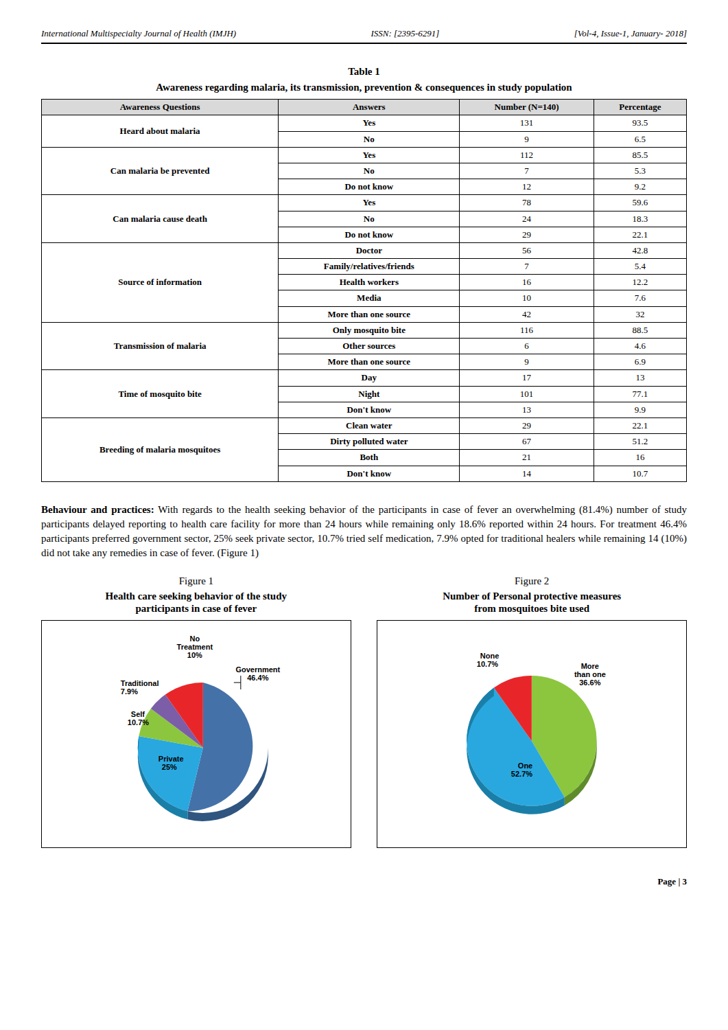International Multispecialty Journal of Health (IMJH) ISSN: [2395-6291] [Vol-4, Issue-1, January- 2018]
Table 1
Awareness regarding malaria, its transmission, prevention & consequences in study population
| Awareness Questions | Answers | Number (N=140) | Percentage |
| --- | --- | --- | --- |
| Heard about malaria | Yes | 131 | 93.5 |
| No | 9 | 6.5 |
| Can malaria be prevented | Yes | 112 | 85.5 |
| No | 7 | 5.3 |
| Do not know | 12 | 9.2 |
| Can malaria cause death | Yes | 78 | 59.6 |
| No | 24 | 18.3 |
| Do not know | 29 | 22.1 |
| Source of information | Doctor | 56 | 42.8 |
| Family/relatives/friends | 7 | 5.4 |
| Health workers | 16 | 12.2 |
| Media | 10 | 7.6 |
| More than one source | 42 | 32 |
| Transmission of malaria | Only mosquito bite | 116 | 88.5 |
| Other sources | 6 | 4.6 |
| More than one source | 9 | 6.9 |
| Time of mosquito bite | Day | 17 | 13 |
| Night | 101 | 77.1 |
| Don't know | 13 | 9.9 |
| Breeding of malaria mosquitoes | Clean water | 29 | 22.1 |
| Dirty polluted water | 67 | 51.2 |
| Both | 21 | 16 |
| Don't know | 14 | 10.7 |
Behaviour and practices: With regards to the health seeking behavior of the participants in case of fever an overwhelming (81.4%) number of study participants delayed reporting to health care facility for more than 24 hours while remaining only 18.6% reported within 24 hours. For treatment 46.4% participants preferred government sector, 25% seek private sector, 10.7% tried self medication, 7.9% opted for traditional healers while remaining 14 (10%) did not take any remedies in case of fever. (Figure 1)
Figure 1
Health care seeking behavior of the study
participants in case of fever
No Treatment 10% Traditional 7.9% Self 10.7% Private 25% Government 46.4%
Figure 2
Number of Personal protective measures
from mosquitoes bite used
None 10.7% More than one 36.6% One 52.7%
Page | 3